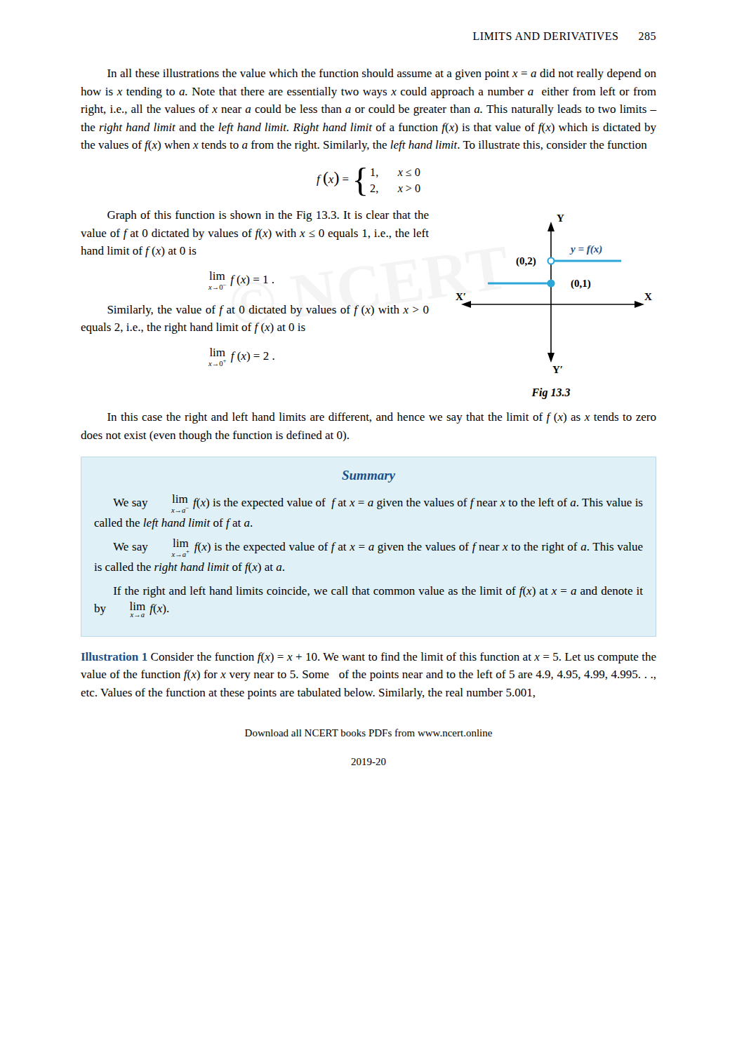© NCERT
LIMITS AND DERIVATIVES 285
In all these illustrations the value which the function should assume at a given point x = a did not really depend on how is x tending to a. Note that there are essentially two ways x could approach a number a either from left or from right, i.e., all the values of x near a could be less than a or could be greater than a. This naturally leads to two limits – the right hand limit and the left hand limit. Right hand limit of a function f(x) is that value of f(x) which is dictated by the values of f(x) when x tends to a from the right. Similarly, the left hand limit. To illustrate this, consider the function
f (x) = {
1, x ≤ 0
2, x > 0
Y Y′ X X′ y = f(x) (0,2) (0,1)
Fig 13.3
Graph of this function is shown in the Fig 13.3. It is clear that the value of f at 0 dictated by values of f(x) with x ≤ 0 equals 1, i.e., the left hand limit of f (x) at 0 is
lim x→0– f (x) = 1 .
Similarly, the value of f at 0 dictated by values of f (x) with x > 0 equals 2, i.e., the right hand limit of f (x) at 0 is
lim x→0+ f (x) = 2 .
In this case the right and left hand limits are different, and hence we say that the limit of f (x) as x tends to zero does not exist (even though the function is defined at 0).
Summary
We say lim x→a– f(x) is the expected value of f at x = a given the values of f near x to the left of a. This value is called the left hand limit of f at a.
We say lim x→a+ f(x) is the expected value of f at x = a given the values of f near x to the right of a. This value is called the right hand limit of f(x) at a.
If the right and left hand limits coincide, we call that common value as the limit of f(x) at x = a and denote it by lim x→a f(x).
Illustration 1 Consider the function f(x) = x + 10. We want to find the limit of this function at x = 5. Let us compute the value of the function f(x) for x very near to 5. Some of the points near and to the left of 5 are 4.9, 4.95, 4.99, 4.995. . ., etc. Values of the function at these points are tabulated below. Similarly, the real number 5.001,
Download all NCERT books PDFs from www.ncert.online
2019-20